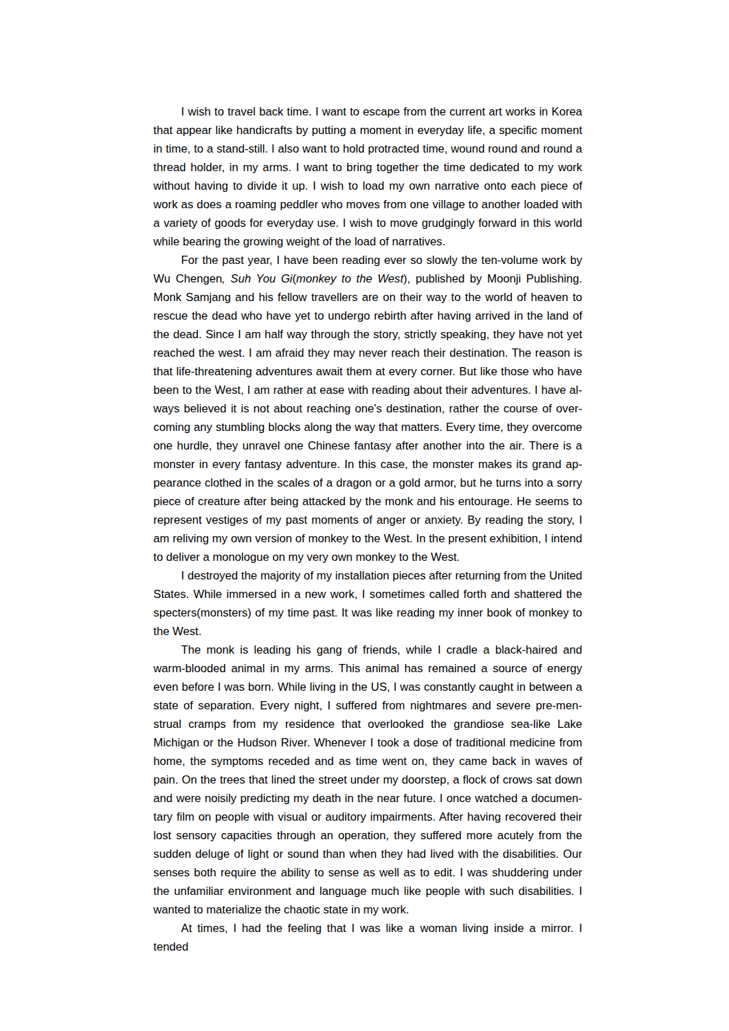I wish to travel back time. I want to escape from the current art works in Korea that appear like handicrafts by putting a moment in everyday life, a specific moment in time, to a stand-still. I also want to hold protracted time, wound round and round a thread holder, in my arms. I want to bring together the time dedicated to my work without having to divide it up. I wish to load my own narrative onto each piece of work as does a roaming peddler who moves from one village to another loaded with a variety of goods for everyday use. I wish to move grudgingly forward in this world while bearing the growing weight of the load of narratives.
For the past year, I have been reading ever so slowly the ten-volume work by Wu Chengen, Suh You Gi(monkey to the West), published by Moonji Publishing. Monk Samjang and his fellow travellers are on their way to the world of heaven to rescue the dead who have yet to undergo rebirth after having arrived in the land of the dead. Since I am half way through the story, strictly speaking, they have not yet reached the west. I am afraid they may never reach their destination. The reason is that life-threatening adventures await them at every corner. But like those who have been to the West, I am rather at ease with reading about their adventures. I have always believed it is not about reaching one's destination, rather the course of overcoming any stumbling blocks along the way that matters. Every time, they overcome one hurdle, they unravel one Chinese fantasy after another into the air. There is a monster in every fantasy adventure. In this case, the monster makes its grand appearance clothed in the scales of a dragon or a gold armor, but he turns into a sorry piece of creature after being attacked by the monk and his entourage. He seems to represent vestiges of my past moments of anger or anxiety. By reading the story, I am reliving my own version of monkey to the West. In the present exhibition, I intend to deliver a monologue on my very own monkey to the West.
I destroyed the majority of my installation pieces after returning from the United States. While immersed in a new work, I sometimes called forth and shattered the specters(monsters) of my time past. It was like reading my inner book of monkey to the West.
The monk is leading his gang of friends, while I cradle a black-haired and warm-blooded animal in my arms. This animal has remained a source of energy even before I was born. While living in the US, I was constantly caught in between a state of separation. Every night, I suffered from nightmares and severe pre-menstrual cramps from my residence that overlooked the grandiose sea-like Lake Michigan or the Hudson River. Whenever I took a dose of traditional medicine from home, the symptoms receded and as time went on, they came back in waves of pain. On the trees that lined the street under my doorstep, a flock of crows sat down and were noisily predicting my death in the near future. I once watched a documentary film on people with visual or auditory impairments. After having recovered their lost sensory capacities through an operation, they suffered more acutely from the sudden deluge of light or sound than when they had lived with the disabilities. Our senses both require the ability to sense as well as to edit. I was shuddering under the unfamiliar environment and language much like people with such disabilities. I wanted to materialize the chaotic state in my work.
At times, I had the feeling that I was like a woman living inside a mirror. I tended